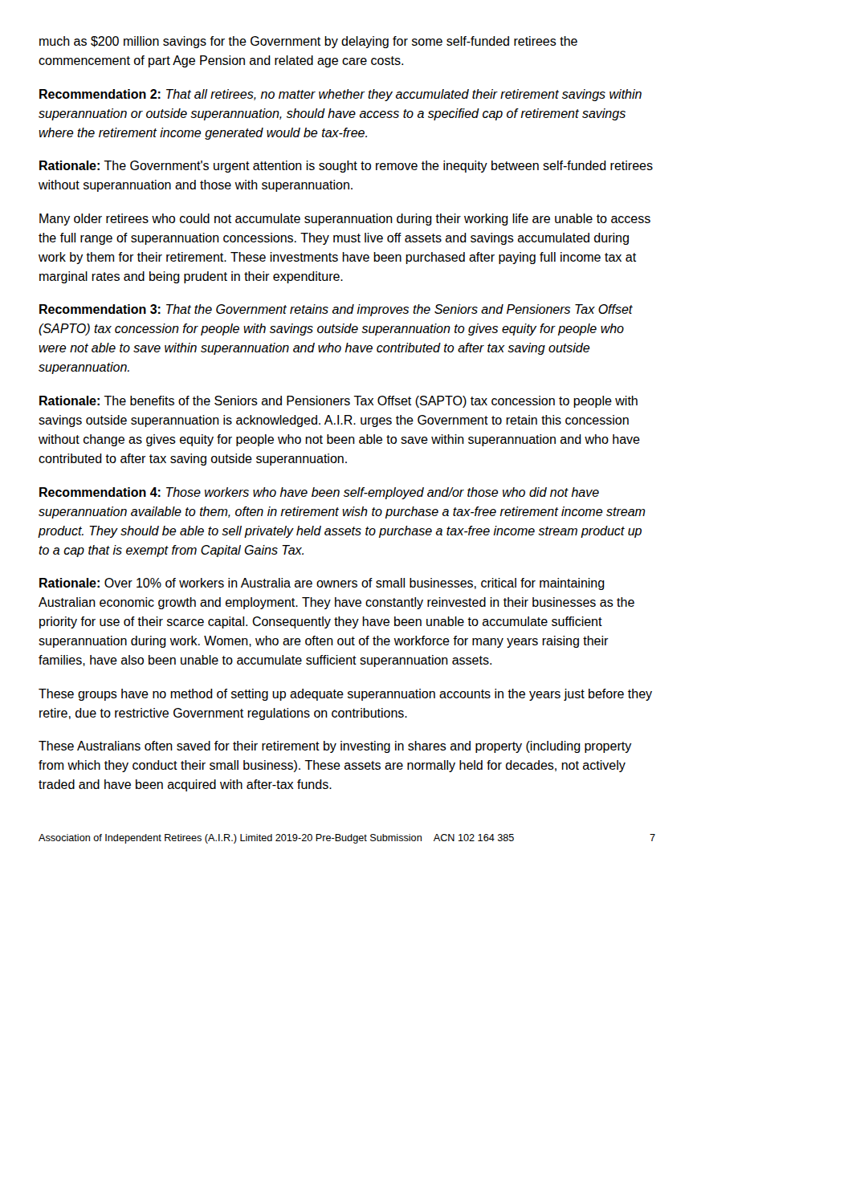much as $200 million savings for the Government by delaying for some self-funded retirees the commencement of part Age Pension and related age care costs.
Recommendation 2: That all retirees, no matter whether they accumulated their retirement savings within superannuation or outside superannuation, should have access to a specified cap of retirement savings where the retirement income generated would be tax-free.
Rationale: The Government's urgent attention is sought to remove the inequity between self-funded retirees without superannuation and those with superannuation.
Many older retirees who could not accumulate superannuation during their working life are unable to access the full range of superannuation concessions. They must live off assets and savings accumulated during work by them for their retirement. These investments have been purchased after paying full income tax at marginal rates and being prudent in their expenditure.
Recommendation 3: That the Government retains and improves the Seniors and Pensioners Tax Offset (SAPTO) tax concession for people with savings outside superannuation to gives equity for people who were not able to save within superannuation and who have contributed to after tax saving outside superannuation.
Rationale: The benefits of the Seniors and Pensioners Tax Offset (SAPTO) tax concession to people with savings outside superannuation is acknowledged. A.I.R. urges the Government to retain this concession without change as gives equity for people who not been able to save within superannuation and who have contributed to after tax saving outside superannuation.
Recommendation 4: Those workers who have been self-employed and/or those who did not have superannuation available to them, often in retirement wish to purchase a tax-free retirement income stream product. They should be able to sell privately held assets to purchase a tax-free income stream product up to a cap that is exempt from Capital Gains Tax.
Rationale: Over 10% of workers in Australia are owners of small businesses, critical for maintaining Australian economic growth and employment. They have constantly reinvested in their businesses as the priority for use of their scarce capital. Consequently they have been unable to accumulate sufficient superannuation during work. Women, who are often out of the workforce for many years raising their families, have also been unable to accumulate sufficient superannuation assets.
These groups have no method of setting up adequate superannuation accounts in the years just before they retire, due to restrictive Government regulations on contributions.
These Australians often saved for their retirement by investing in shares and property (including property from which they conduct their small business). These assets are normally held for decades, not actively traded and have been acquired with after-tax funds.
Association of Independent Retirees (A.I.R.) Limited 2019-20 Pre-Budget Submission ACN 102 164 385 7